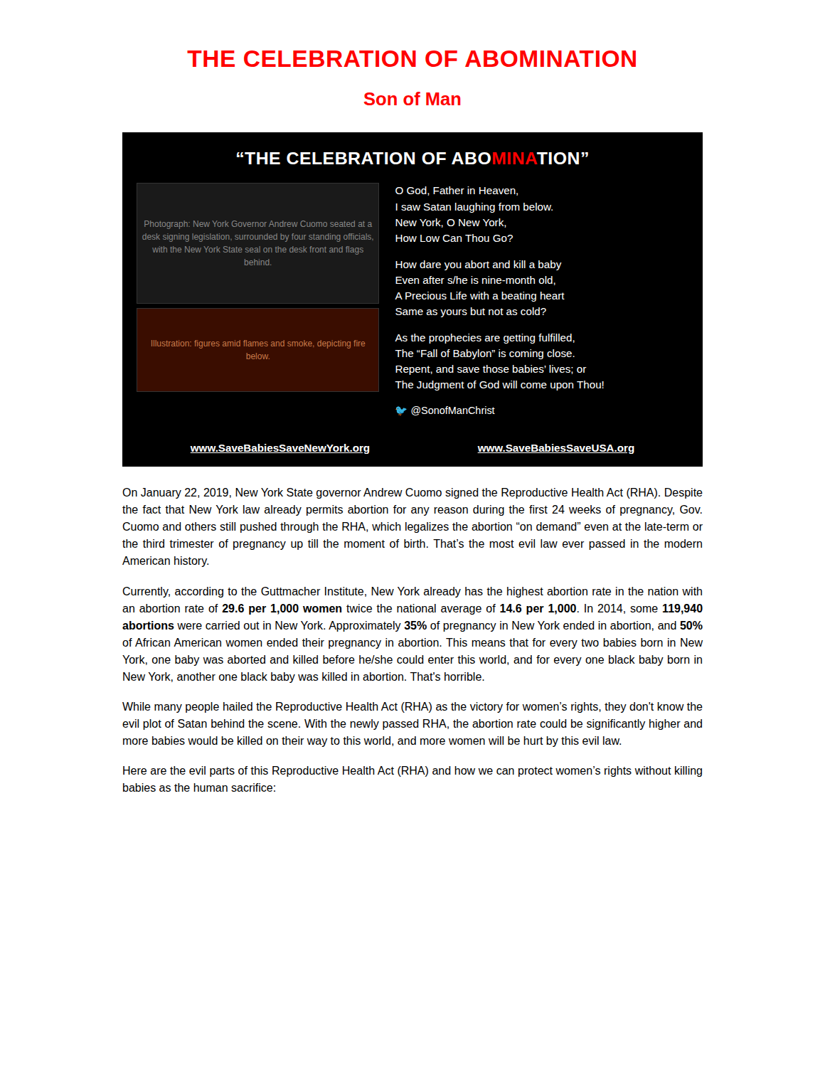THE CELEBRATION OF ABOMINATION
Son of Man
“THE CELEBRATION OF ABOMINATION”
Photograph: New York Governor Andrew Cuomo seated at a desk signing legislation, surrounded by four standing officials, with the New York State seal on the desk front and flags behind.
Illustration: figures amid flames and smoke, depicting fire below.
O God, Father in Heaven,
I saw Satan laughing from below.
New York, O New York,
How Low Can Thou Go?
How dare you abort and kill a baby
Even after s/he is nine-month old,
A Precious Life with a beating heart
Same as yours but not as cold?
As the prophecies are getting fulfilled,
The “Fall of Babylon” is coming close.
Repent, and save those babies’ lives; or
The Judgment of God will come upon Thou!
🐦 @SonofManChrist
www.SaveBabiesSaveNewYork.org www.SaveBabiesSaveUSA.org
On January 22, 2019, New York State governor Andrew Cuomo signed the Reproductive Health Act (RHA). Despite the fact that New York law already permits abortion for any reason during the first 24 weeks of pregnancy, Gov. Cuomo and others still pushed through the RHA, which legalizes the abortion “on demand” even at the late-term or the third trimester of pregnancy up till the moment of birth. That’s the most evil law ever passed in the modern American history.
Currently, according to the Guttmacher Institute, New York already has the highest abortion rate in the nation with an abortion rate of 29.6 per 1,000 women twice the national average of 14.6 per 1,000. In 2014, some 119,940 abortions were carried out in New York. Approximately 35% of pregnancy in New York ended in abortion, and 50% of African American women ended their pregnancy in abortion. This means that for every two babies born in New York, one baby was aborted and killed before he/she could enter this world, and for every one black baby born in New York, another one black baby was killed in abortion. That's horrible.
While many people hailed the Reproductive Health Act (RHA) as the victory for women’s rights, they don't know the evil plot of Satan behind the scene. With the newly passed RHA, the abortion rate could be significantly higher and more babies would be killed on their way to this world, and more women will be hurt by this evil law.
Here are the evil parts of this Reproductive Health Act (RHA) and how we can protect women’s rights without killing babies as the human sacrifice: